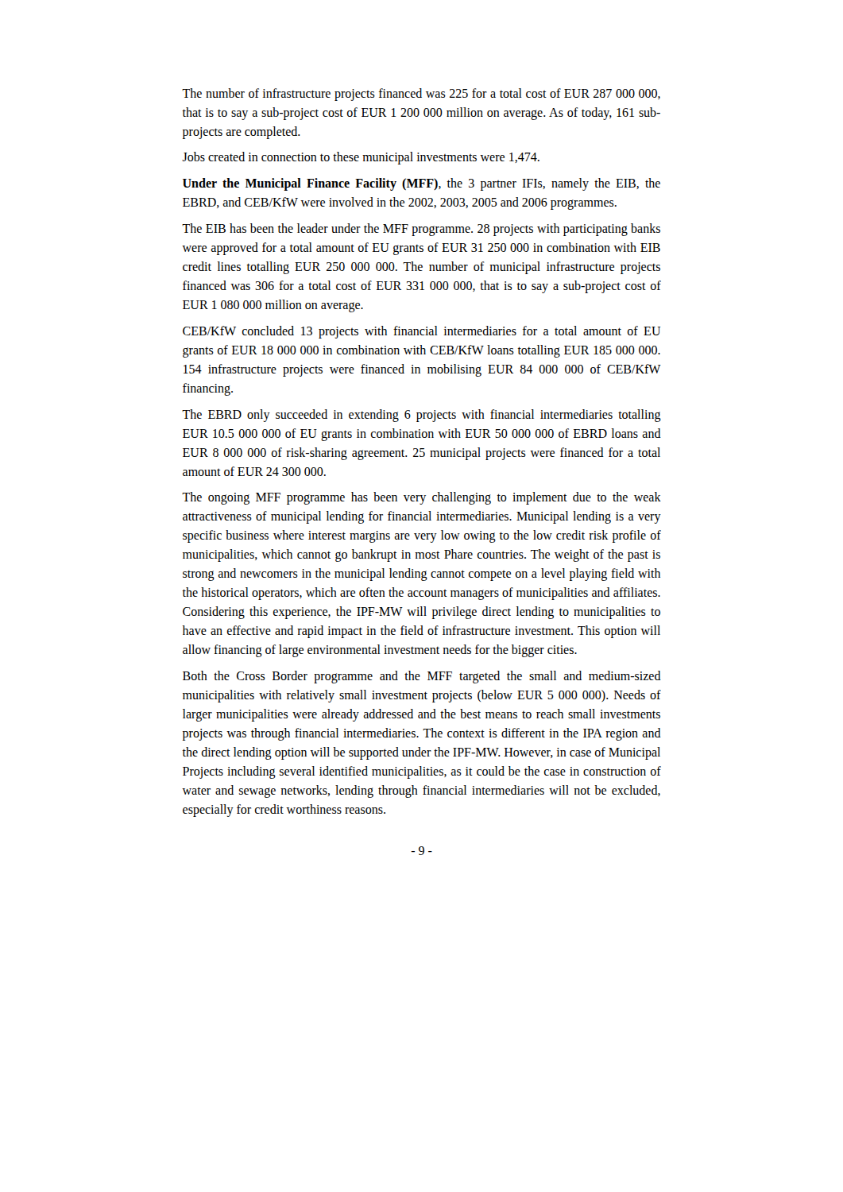The number of infrastructure projects financed was 225 for a total cost of EUR 287 000 000, that is to say a sub-project cost of EUR 1 200 000 million on average. As of today, 161 sub-projects are completed.
Jobs created in connection to these municipal investments were 1,474.
Under the Municipal Finance Facility (MFF), the 3 partner IFIs, namely the EIB, the EBRD, and CEB/KfW were involved in the 2002, 2003, 2005 and 2006 programmes.
The EIB has been the leader under the MFF programme. 28 projects with participating banks were approved for a total amount of EU grants of EUR 31 250 000 in combination with EIB credit lines totalling EUR 250 000 000. The number of municipal infrastructure projects financed was 306 for a total cost of EUR 331 000 000, that is to say a sub-project cost of EUR 1 080 000 million on average.
CEB/KfW concluded 13 projects with financial intermediaries for a total amount of EU grants of EUR 18 000 000 in combination with CEB/KfW loans totalling EUR 185 000 000. 154 infrastructure projects were financed in mobilising EUR 84 000 000 of CEB/KfW financing.
The EBRD only succeeded in extending 6 projects with financial intermediaries totalling EUR 10.5 000 000 of EU grants in combination with EUR 50 000 000 of EBRD loans and EUR 8 000 000 of risk-sharing agreement. 25 municipal projects were financed for a total amount of EUR 24 300 000.
The ongoing MFF programme has been very challenging to implement due to the weak attractiveness of municipal lending for financial intermediaries. Municipal lending is a very specific business where interest margins are very low owing to the low credit risk profile of municipalities, which cannot go bankrupt in most Phare countries. The weight of the past is strong and newcomers in the municipal lending cannot compete on a level playing field with the historical operators, which are often the account managers of municipalities and affiliates. Considering this experience, the IPF-MW will privilege direct lending to municipalities to have an effective and rapid impact in the field of infrastructure investment. This option will allow financing of large environmental investment needs for the bigger cities.
Both the Cross Border programme and the MFF targeted the small and medium-sized municipalities with relatively small investment projects (below EUR 5 000 000). Needs of larger municipalities were already addressed and the best means to reach small investments projects was through financial intermediaries. The context is different in the IPA region and the direct lending option will be supported under the IPF-MW. However, in case of Municipal Projects including several identified municipalities, as it could be the case in construction of water and sewage networks, lending through financial intermediaries will not be excluded, especially for credit worthiness reasons.
- 9 -